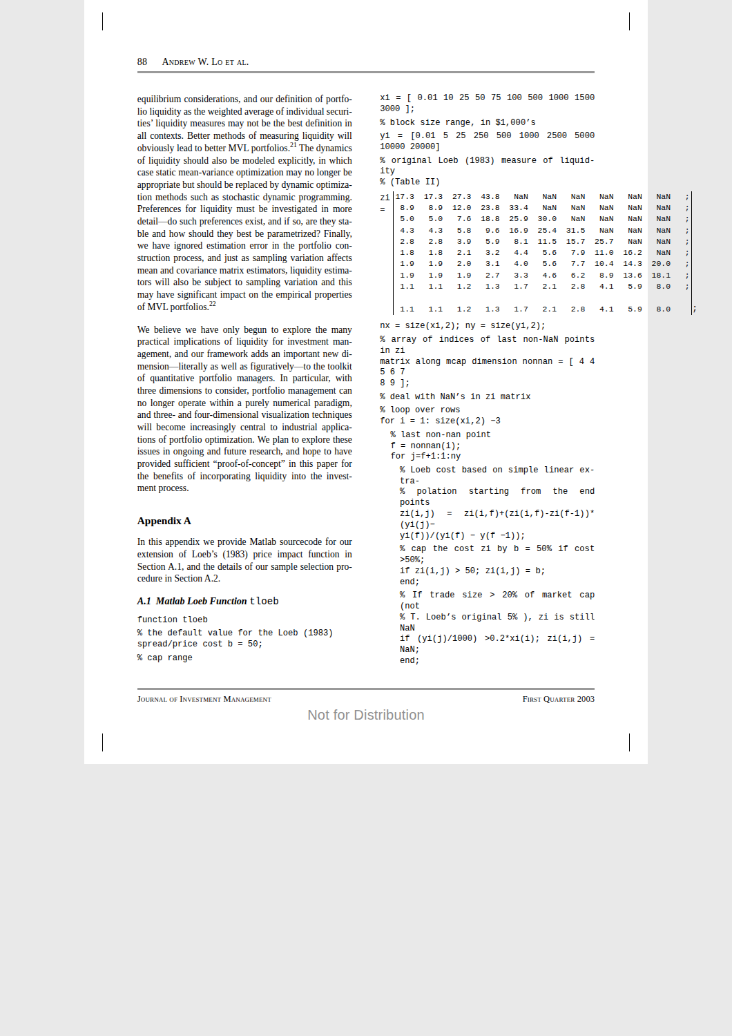88 Andrew W. Lo et al.
equilibrium considerations, and our definition of portfolio liquidity as the weighted average of individual securities’ liquidity measures may not be the best definition in all contexts. Better methods of measuring liquidity will obviously lead to better MVL portfolios.21 The dynamics of liquidity should also be modeled explicitly, in which case static mean-variance optimization may no longer be appropriate but should be replaced by dynamic optimization methods such as stochastic dynamic programming. Preferences for liquidity must be investigated in more detail—do such preferences exist, and if so, are they stable and how should they best be parametrized? Finally, we have ignored estimation error in the portfolio construction process, and just as sampling variation affects mean and covariance matrix estimators, liquidity estimators will also be subject to sampling variation and this may have significant impact on the empirical properties of MVL portfolios.22
We believe we have only begun to explore the many practical implications of liquidity for investment management, and our framework adds an important new dimension—literally as well as figuratively—to the toolkit of quantitative portfolio managers. In particular, with three dimensions to consider, portfolio management can no longer operate within a purely numerical paradigm, and three- and four-dimensional visualization techniques will become increasingly central to industrial applications of portfolio optimization. We plan to explore these issues in ongoing and future research, and hope to have provided sufficient “proof-of-concept” in this paper for the benefits of incorporating liquidity into the investment process.
Appendix A
In this appendix we provide Matlab sourcecode for our extension of Loeb’s (1983) price impact function in Section A.1, and the details of our sample selection procedure in Section A.2.
A.1 Matlab Loeb Function tloeb
function tloeb
% the default value for the Loeb (1983) spread/price cost b = 50;
% cap range
xi = [ 0.01 10 25 50 75 100 500 1000 1500 3000 ];
% block size range, in $1,000’s
yi = [0.01 5 25 250 500 1000 2500 5000 10000 20000]
% original Loeb (1983) measure of liquidity % (Table II)
zi =
17.3 17.3 27.3 43.8 NaN NaN NaN NaN NaN NaN ; 8.9 8.9 12.0 23.8 33.4 NaN NaN NaN NaN NaN ; 5.0 5.0 7.6 18.8 25.9 30.0 NaN NaN NaN NaN ; 4.3 4.3 5.8 9.6 16.9 25.4 31.5 NaN NaN NaN ; 2.8 2.8 3.9 5.9 8.1 11.5 15.7 25.7 NaN NaN ; 1.8 1.8 2.1 3.2 4.4 5.6 7.9 11.0 16.2 NaN ; 1.9 1.9 2.0 3.1 4.0 5.6 7.7 10.4 14.3 20.0 ; 1.9 1.9 1.9 2.7 3.3 4.6 6.2 8.9 13.6 18.1 ; 1.1 1.1 1.2 1.3 1.7 2.1 2.8 4.1 5.9 8.0 ; 1.1 1.1 1.2 1.3 1.7 2.1 2.8 4.1 5.9 8.0
;
nx = size(xi,2); ny = size(yi,2);
% array of indices of last non-NaN points in zi matrix along mcap dimension nonnan = [ 4 4 5 6 7 8 9 ];
% deal with NaN’s in zi matrix
% loop over rows for i = 1: size(xi,2) −3
% last non-nan point f = nonnan(i); for j=f+1:1:ny
% Loeb cost based on simple linear extra- % polation starting from the end points zi(i,j) = zi(i,f)+(zi(i,f)-zi(f-1))*(yi(j)− yi(f))/(yi(f) − y(f −1));
% cap the cost zi by b = 50% if cost >50%; if zi(i,j) > 50; zi(i,j) = b; end;
% If trade size > 20% of market cap (not % T. Loeb’s original 5% ), zi is still NaN if (yi(j)/1000) >0.2*xi(i); zi(i,j) = NaN; end;
Journal of Investment Management
First Quarter 2003
Not for Distribution